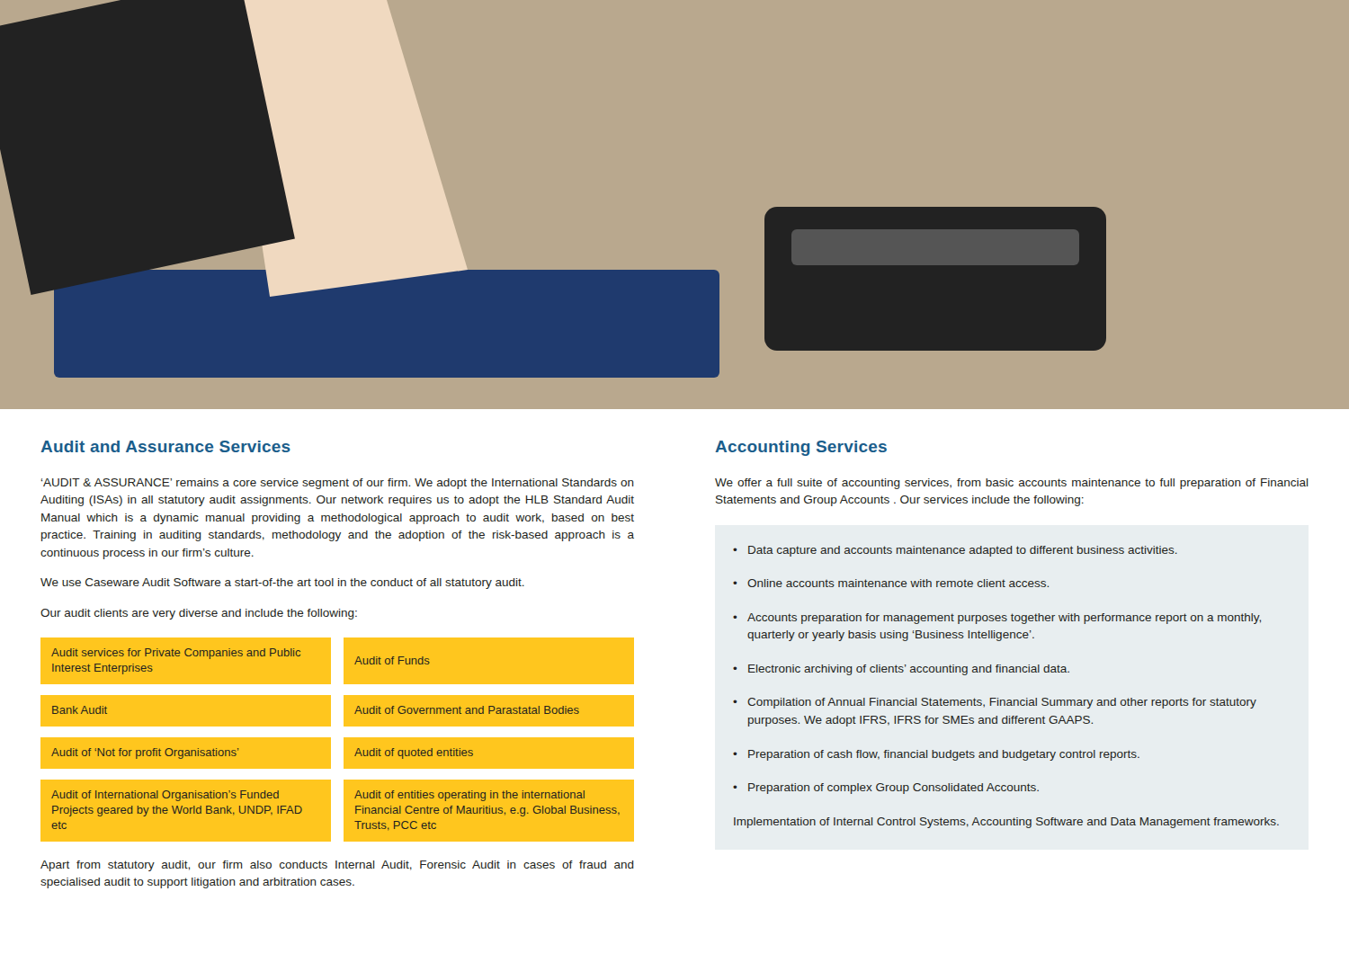Audit and Assurance Services
‘AUDIT & ASSURANCE’ remains a core service segment of our firm. We adopt the International Standards on Auditing (ISAs) in all statutory audit assignments. Our network requires us to adopt the HLB Standard Audit Manual which is a dynamic manual providing a methodological approach to audit work, based on best practice. Training in auditing standards, methodology and the adoption of the risk-based approach is a continuous process in our firm’s culture.
We use Caseware Audit Software a start-of-the art tool in the conduct of all statutory audit.
Our audit clients are very diverse and include the following:
Audit services for Private Companies and Public Interest Enterprises
Audit of Funds
Bank Audit
Audit of Government and Parastatal Bodies
Audit of ‘Not for profit Organisations’
Audit of quoted entities
Audit of International Organisation’s Funded Projects geared by the World Bank, UNDP, IFAD etc
Audit of entities operating in the international Financial Centre of Mauritius, e.g. Global Business, Trusts, PCC etc
Apart from statutory audit, our firm also conducts Internal Audit, Forensic Audit in cases of fraud and specialised audit to support litigation and arbitration cases.
Accounting Services
We offer a full suite of accounting services, from basic accounts maintenance to full preparation of Financial Statements and Group Accounts . Our services include the following:
Data capture and accounts maintenance adapted to different business activities.
Online accounts maintenance with remote client access.
Accounts preparation for management purposes together with performance report on a monthly, quarterly or yearly basis using ‘Business Intelligence’.
Electronic archiving of clients’ accounting and financial data.
Compilation of Annual Financial Statements, Financial Summary and other reports for statutory purposes. We adopt IFRS, IFRS for SMEs and different GAAPS.
Preparation of cash flow, financial budgets and budgetary control reports.
Preparation of complex Group Consolidated Accounts.
Implementation of Internal Control Systems, Accounting Software and Data Management frameworks.